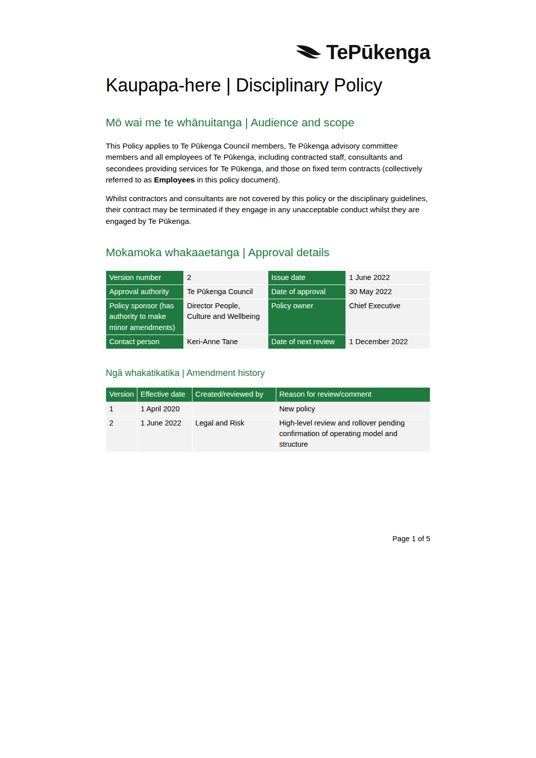TePūkenga
Kaupapa-here | Disciplinary Policy
Mō wai me te whānuitanga | Audience and scope
This Policy applies to Te Pūkenga Council members, Te Pūkenga advisory committee members and all employees of Te Pūkenga, including contracted staff, consultants and secondees providing services for Te Pūkenga, and those on fixed term contracts (collectively referred to as Employees in this policy document).
Whilst contractors and consultants are not covered by this policy or the disciplinary guidelines, their contract may be terminated if they engage in any unacceptable conduct whilst they are engaged by Te Pūkenga.
Mokamoka whakaaetanga | Approval details
| Version number | 2 | Issue date | 1 June 2022 |
| Approval authority | Te Pūkenga Council | Date of approval | 30 May 2022 |
| Policy sponsor (has authority to make minor amendments) | Director People, Culture and Wellbeing | Policy owner | Chief Executive |
| Contact person | Keri-Anne Tane | Date of next review | 1 December 2022 |
Ngā whakatikatika | Amendment history
| Version | Effective date | Created/reviewed by | Reason for review/comment |
| --- | --- | --- | --- |
| 1 | 1 April 2020 | | New policy |
| 2 | 1 June 2022 | Legal and Risk | High-level review and rollover pending confirmation of operating model and structure |
Page 1 of 5